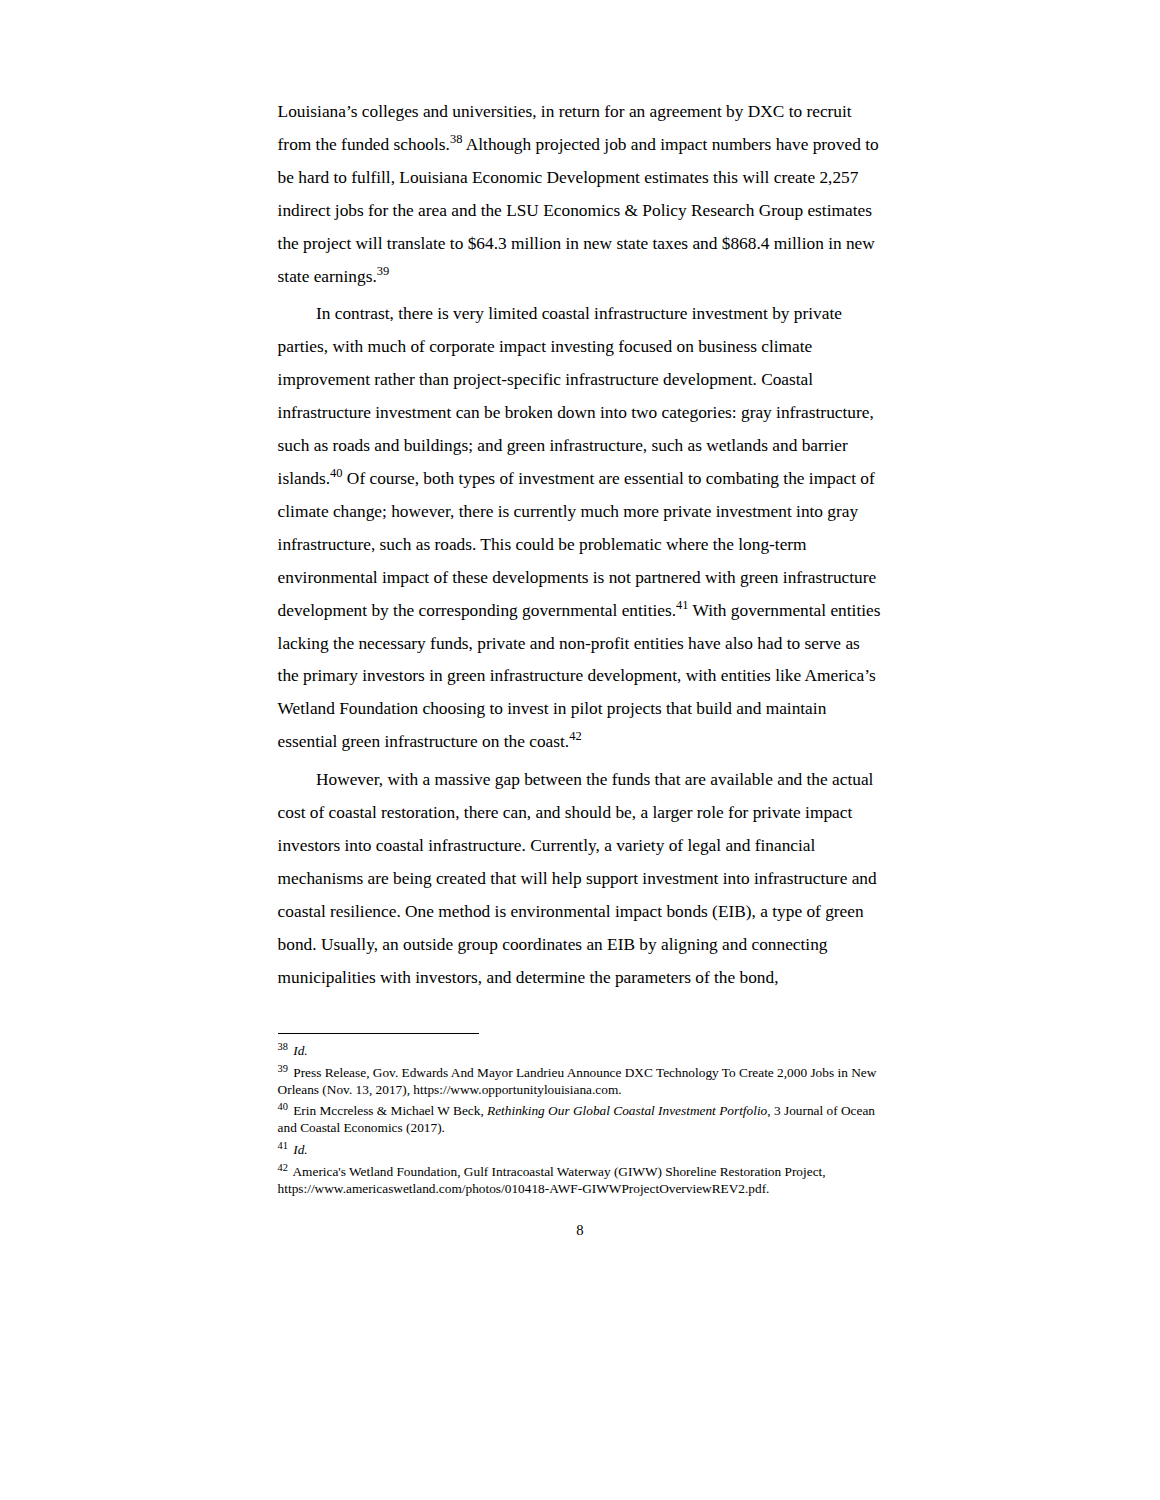Louisiana’s colleges and universities, in return for an agreement by DXC to recruit from the funded schools.38 Although projected job and impact numbers have proved to be hard to fulfill, Louisiana Economic Development estimates this will create 2,257 indirect jobs for the area and the LSU Economics & Policy Research Group estimates the project will translate to $64.3 million in new state taxes and $868.4 million in new state earnings.39
In contrast, there is very limited coastal infrastructure investment by private parties, with much of corporate impact investing focused on business climate improvement rather than project-specific infrastructure development. Coastal infrastructure investment can be broken down into two categories: gray infrastructure, such as roads and buildings; and green infrastructure, such as wetlands and barrier islands.40 Of course, both types of investment are essential to combating the impact of climate change; however, there is currently much more private investment into gray infrastructure, such as roads. This could be problematic where the long-term environmental impact of these developments is not partnered with green infrastructure development by the corresponding governmental entities.41 With governmental entities lacking the necessary funds, private and non-profit entities have also had to serve as the primary investors in green infrastructure development, with entities like America’s Wetland Foundation choosing to invest in pilot projects that build and maintain essential green infrastructure on the coast.42
However, with a massive gap between the funds that are available and the actual cost of coastal restoration, there can, and should be, a larger role for private impact investors into coastal infrastructure. Currently, a variety of legal and financial mechanisms are being created that will help support investment into infrastructure and coastal resilience. One method is environmental impact bonds (EIB), a type of green bond. Usually, an outside group coordinates an EIB by aligning and connecting municipalities with investors, and determine the parameters of the bond,
38 Id.
39 Press Release, Gov. Edwards And Mayor Landrieu Announce DXC Technology To Create 2,000 Jobs in New Orleans (Nov. 13, 2017), https://www.opportunitylouisiana.com.
40 Erin Mccreless & Michael W Beck, Rethinking Our Global Coastal Investment Portfolio, 3 Journal of Ocean and Coastal Economics (2017).
41 Id.
42 America's Wetland Foundation, Gulf Intracoastal Waterway (GIWW) Shoreline Restoration Project, https://www.americaswetland.com/photos/010418-AWF-GIWWProjectOverviewREV2.pdf.
8